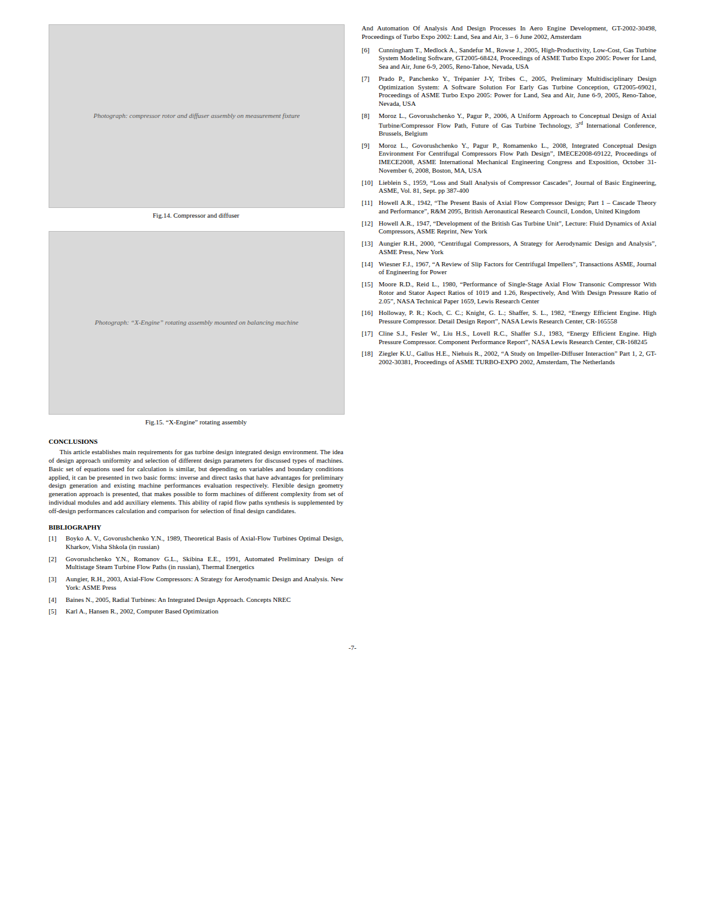Photograph: compressor rotor and diffuser assembly on measurement fixture
Fig.14. Compressor and diffuser
Photograph: “X-Engine” rotating assembly mounted on balancing machine
Fig.15. “X-Engine” rotating assembly
Conclusions
This article establishes main requirements for gas turbine design integrated design environment. The idea of design approach uniformity and selection of different design parameters for discussed types of machines. Basic set of equations used for calculation is similar, but depending on variables and boundary conditions applied, it can be presented in two basic forms: inverse and direct tasks that have advantages for preliminary design generation and existing machine performances evaluation respectively. Flexible design geometry generation approach is presented, that makes possible to form machines of different complexity from set of individual modules and add auxiliary elements. This ability of rapid flow paths synthesis is supplemented by off-design performances calculation and comparison for selection of final design candidates.
Bibliography
[1] Boyko A. V., Govorushchenko Y.N., 1989, Theoretical Basis of Axial-Flow Turbines Optimal Design, Kharkov, Visha Shkola (in russian)
[2] Govorushchenko Y.N., Romanov G.L., Skibina E.E., 1991, Automated Preliminary Design of Multistage Steam Turbine Flow Paths (in russian), Thermal Energetics
[3] Aungier, R.H., 2003, Axial-Flow Compressors: A Strategy for Aerodynamic Design and Analysis. New York: ASME Press
[4] Baines N., 2005, Radial Turbines: An Integrated Design Approach. Concepts NREC
[5] Karl A., Hansen R., 2002, Computer Based Optimization
And Automation Of Analysis And Design Processes In Aero Engine Development, GT-2002-30498, Proceedings of Turbo Expo 2002: Land, Sea and Air, 3 – 6 June 2002, Amsterdam
[6] Cunningham T., Medlock A., Sandefur M., Rowse J., 2005, High-Productivity, Low-Cost, Gas Turbine System Modeling Software, GT2005-68424, Proceedings of ASME Turbo Expo 2005: Power for Land, Sea and Air, June 6-9, 2005, Reno-Tahoe, Nevada, USA
[7] Prado P., Panchenko Y., Trépanier J-Y, Tribes C., 2005, Preliminary Multidisciplinary Design Optimization System: A Software Solution For Early Gas Turbine Conception, GT2005-69021, Proceedings of ASME Turbo Expo 2005: Power for Land, Sea and Air, June 6-9, 2005, Reno-Tahoe, Nevada, USA
[8] Moroz L., Govorushchenko Y., Pagur P., 2006, A Uniform Approach to Conceptual Design of Axial Turbine/Compressor Flow Path, Future of Gas Turbine Technology, 3rd International Conference, Brussels, Belgium
[9] Moroz L., Govorushchenko Y., Pagur P., Romamenko L., 2008, Integrated Conceptual Design Environment For Centrifugal Compressors Flow Path Design”, IMECE2008-69122, Proceedings of IMECE2008, ASME International Mechanical Engineering Congress and Exposition, October 31-November 6, 2008, Boston, MA, USA
[10] Lieblein S., 1959, “Loss and Stall Analysis of Compressor Cascades”, Journal of Basic Engineering, ASME, Vol. 81, Sept. pp 387-400
[11] Howell A.R., 1942, “The Present Basis of Axial Flow Compressor Design; Part 1 – Cascade Theory and Performance”, R&M 2095, British Aeronautical Research Council, London, United Kingdom
[12] Howell A.R., 1947, “Development of the British Gas Turbine Unit”, Lecture: Fluid Dynamics of Axial Compressors, ASME Reprint, New York
[13] Aungier R.H., 2000, “Centrifugal Compressors, A Strategy for Aerodynamic Design and Analysis”, ASME Press, New York
[14] Wiesner F.J., 1967, “A Review of Slip Factors for Centrifugal Impellers”, Transactions ASME, Journal of Engineering for Power
[15] Moore R.D., Reid L., 1980, “Performance of Single-Stage Axial Flow Transonic Compressor With Rotor and Stator Aspect Ratios of 1019 and 1.26, Respectively, And With Design Pressure Ratio of 2.05”, NASA Technical Paper 1659, Lewis Research Center
[16] Holloway, P. R.; Koch, C. C.; Knight, G. L.; Shaffer, S. L., 1982, “Energy Efficient Engine. High Pressure Compressor. Detail Design Report”, NASA Lewis Research Center, CR-165558
[17] Cline S.J., Fesler W., Liu H.S., Lovell R.C., Shaffer S.J., 1983, “Energy Efficient Engine. High Pressure Compressor. Component Performance Report”, NASA Lewis Research Center, CR-168245
[18] Ziegler K.U., Gallus H.E., Niehuis R., 2002, “A Study on Impeller-Diffuser Interaction” Part 1, 2, GT-2002-30381, Proceedings of ASME TURBO-EXPO 2002, Amsterdam, The Netherlands
-7-